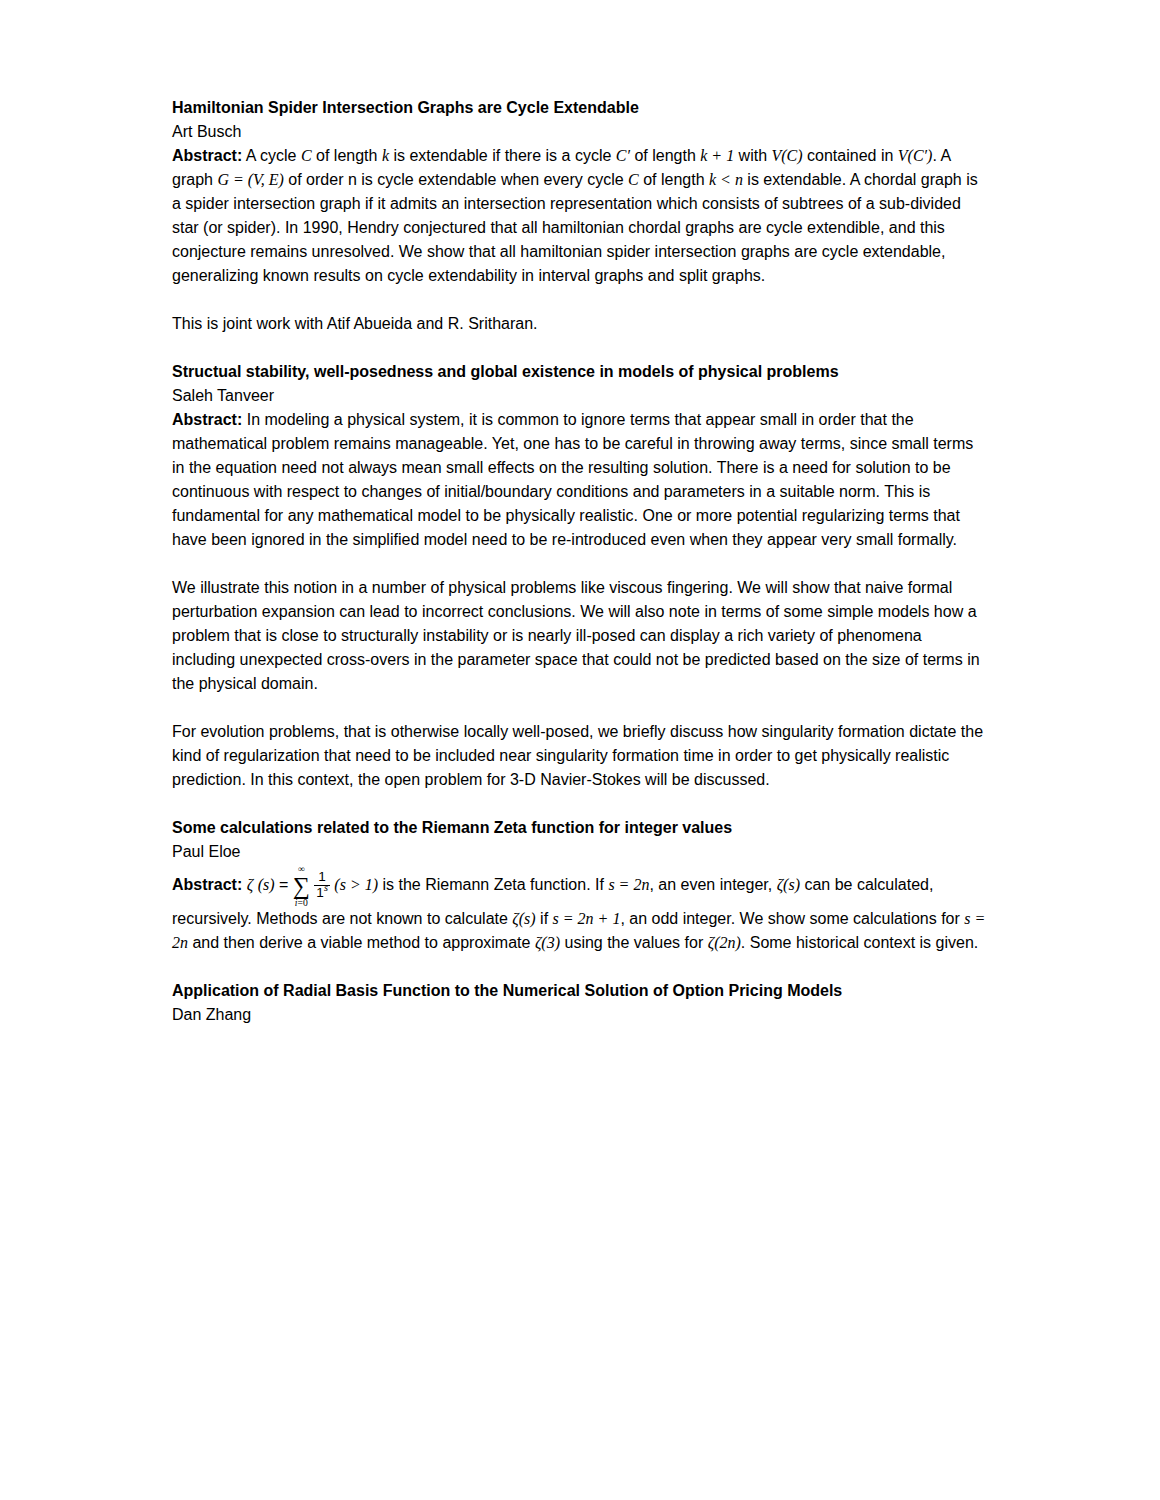Hamiltonian Spider Intersection Graphs are Cycle Extendable
Art Busch
Abstract: A cycle C of length k is extendable if there is a cycle C′ of length k + 1 with V(C) contained in V(C′). A graph G = (V, E) of order n is cycle extendable when every cycle C of length k < n is extendable. A chordal graph is a spider intersection graph if it admits an intersection representation which consists of subtrees of a sub-divided star (or spider). In 1990, Hendry conjectured that all hamiltonian chordal graphs are cycle extendible, and this conjecture remains unresolved. We show that all hamiltonian spider intersection graphs are cycle extendable, generalizing known results on cycle extendability in interval graphs and split graphs.
This is joint work with Atif Abueida and R. Sritharan.
Structual stability, well-posedness and global existence in models of physical problems
Saleh Tanveer
Abstract: In modeling a physical system, it is common to ignore terms that appear small in order that the mathematical problem remains manageable. Yet, one has to be careful in throwing away terms, since small terms in the equation need not always mean small effects on the resulting solution. There is a need for solution to be continuous with respect to changes of initial/boundary conditions and parameters in a suitable norm. This is fundamental for any mathematical model to be physically realistic. One or more potential regularizing terms that have been ignored in the simplified model need to be re-introduced even when they appear very small formally.
We illustrate this notion in a number of physical problems like viscous fingering. We will show that naive formal perturbation expansion can lead to incorrect conclusions. We will also note in terms of some simple models how a problem that is close to structurally instability or is nearly ill-posed can display a rich variety of phenomena including unexpected cross-overs in the parameter space that could not be predicted based on the size of terms in the physical domain.
For evolution problems, that is otherwise locally well-posed, we briefly discuss how singularity formation dictate the kind of regularization that need to be included near singularity formation time in order to get physically realistic prediction. In this context, the open problem for 3-D Navier-Stokes will be discussed.
Some calculations related to the Riemann Zeta function for integer values
Paul Eloe
Abstract: ζ (s) = ∞∑i=0 11s (s > 1) is the Riemann Zeta function. If s = 2n, an even integer, ζ(s) can be calculated, recursively. Methods are not known to calculate ζ(s) if s = 2n + 1, an odd integer. We show some calculations for s = 2n and then derive a viable method to approximate ζ(3) using the values for ζ(2n). Some historical context is given.
Application of Radial Basis Function to the Numerical Solution of Option Pricing Models
Dan Zhang